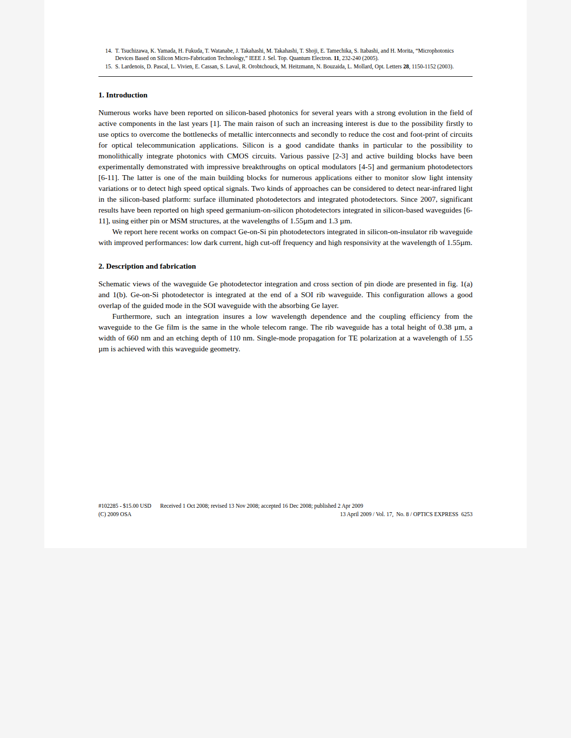14. T. Tsuchizawa, K. Yamada, H. Fukuda, T. Watanabe, J. Takahashi, M. Takahashi, T. Shoji, E. Tamechika, S. Itabashi, and H. Morita, “Microphotonics Devices Based on Silicon Micro-Fabrication Technology,” IEEE J. Sel. Top. Quantum Electron. 11, 232-240 (2005).
15. S. Lardenois, D. Pascal, L. Vivien, E. Cassan, S. Laval, R. Orobtchouck, M. Heitzmann, N. Bouzaida, L. Mollard, Opt. Letters 28, 1150-1152 (2003).
1. Introduction
Numerous works have been reported on silicon-based photonics for several years with a strong evolution in the field of active components in the last years [1]. The main raison of such an increasing interest is due to the possibility firstly to use optics to overcome the bottlenecks of metallic interconnects and secondly to reduce the cost and foot-print of circuits for optical telecommunication applications. Silicon is a good candidate thanks in particular to the possibility to monolithically integrate photonics with CMOS circuits. Various passive [2-3] and active building blocks have been experimentally demonstrated with impressive breakthroughs on optical modulators [4-5] and germanium photodetectors [6-11]. The latter is one of the main building blocks for numerous applications either to monitor slow light intensity variations or to detect high speed optical signals. Two kinds of approaches can be considered to detect near-infrared light in the silicon-based platform: surface illuminated photodetectors and integrated photodetectors. Since 2007, significant results have been reported on high speed germanium-on-silicon photodetectors integrated in silicon-based waveguides [6-11], using either pin or MSM structures, at the wavelengths of 1.55µm and 1.3 µm.
We report here recent works on compact Ge-on-Si pin photodetectors integrated in silicon-on-insulator rib waveguide with improved performances: low dark current, high cut-off frequency and high responsivity at the wavelength of 1.55µm.
2. Description and fabrication
Schematic views of the waveguide Ge photodetector integration and cross section of pin diode are presented in fig. 1(a) and 1(b). Ge-on-Si photodetector is integrated at the end of a SOI rib waveguide. This configuration allows a good overlap of the guided mode in the SOI waveguide with the absorbing Ge layer.
Furthermore, such an integration insures a low wavelength dependence and the coupling efficiency from the waveguide to the Ge film is the same in the whole telecom range. The rib waveguide has a total height of 0.38 µm, a width of 660 nm and an etching depth of 110 nm. Single-mode propagation for TE polarization at a wavelength of 1.55 µm is achieved with this waveguide geometry.
#102285 - $15.00 USD Received 1 Oct 2008; revised 13 Nov 2008; accepted 16 Dec 2008; published 2 Apr 2009
(C) 2009 OSA 13 April 2009 / Vol. 17, No. 8 / OPTICS EXPRESS 6253